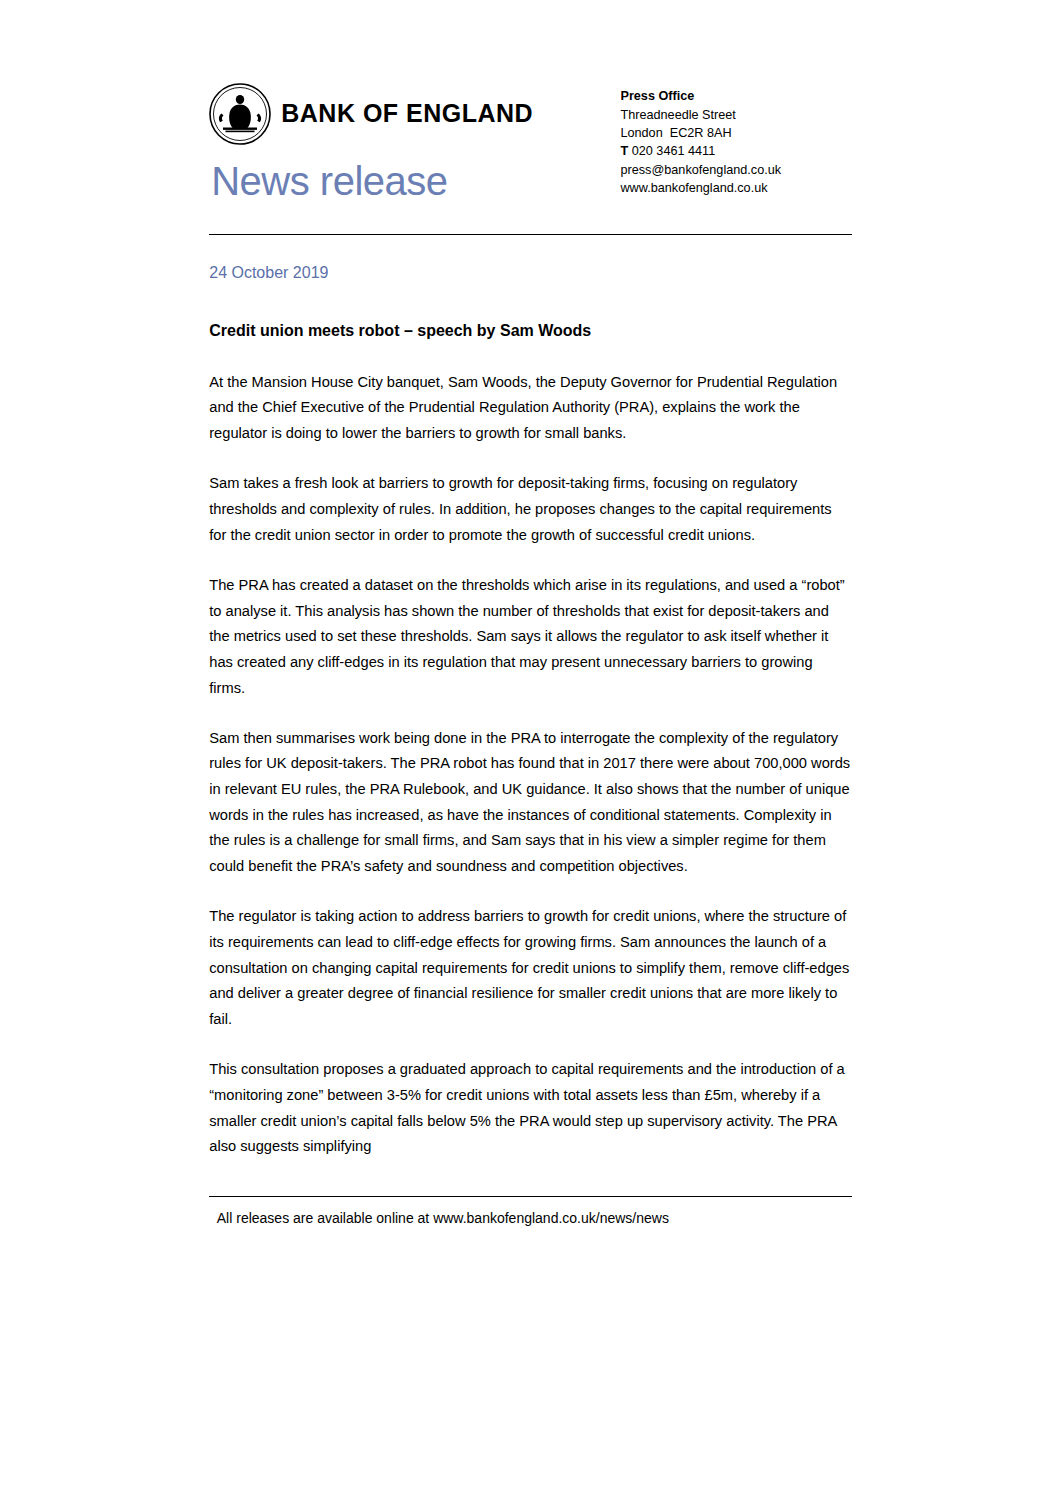BANK OF ENGLAND
News release
Press Office
Threadneedle Street
London EC2R 8AH
T 020 3461 4411
press@bankofengland.co.uk
www.bankofengland.co.uk
24 October 2019
Credit union meets robot – speech by Sam Woods
At the Mansion House City banquet, Sam Woods, the Deputy Governor for Prudential Regulation and the Chief Executive of the Prudential Regulation Authority (PRA), explains the work the regulator is doing to lower the barriers to growth for small banks.
Sam takes a fresh look at barriers to growth for deposit-taking firms, focusing on regulatory thresholds and complexity of rules. In addition, he proposes changes to the capital requirements for the credit union sector in order to promote the growth of successful credit unions.
The PRA has created a dataset on the thresholds which arise in its regulations, and used a “robot” to analyse it. This analysis has shown the number of thresholds that exist for deposit-takers and the metrics used to set these thresholds. Sam says it allows the regulator to ask itself whether it has created any cliff-edges in its regulation that may present unnecessary barriers to growing firms.
Sam then summarises work being done in the PRA to interrogate the complexity of the regulatory rules for UK deposit-takers. The PRA robot has found that in 2017 there were about 700,000 words in relevant EU rules, the PRA Rulebook, and UK guidance. It also shows that the number of unique words in the rules has increased, as have the instances of conditional statements. Complexity in the rules is a challenge for small firms, and Sam says that in his view a simpler regime for them could benefit the PRA’s safety and soundness and competition objectives.
The regulator is taking action to address barriers to growth for credit unions, where the structure of its requirements can lead to cliff-edge effects for growing firms. Sam announces the launch of a consultation on changing capital requirements for credit unions to simplify them, remove cliff-edges and deliver a greater degree of financial resilience for smaller credit unions that are more likely to fail.
This consultation proposes a graduated approach to capital requirements and the introduction of a “monitoring zone” between 3-5% for credit unions with total assets less than £5m, whereby if a smaller credit union’s capital falls below 5% the PRA would step up supervisory activity. The PRA also suggests simplifying
All releases are available online at www.bankofengland.co.uk/news/news